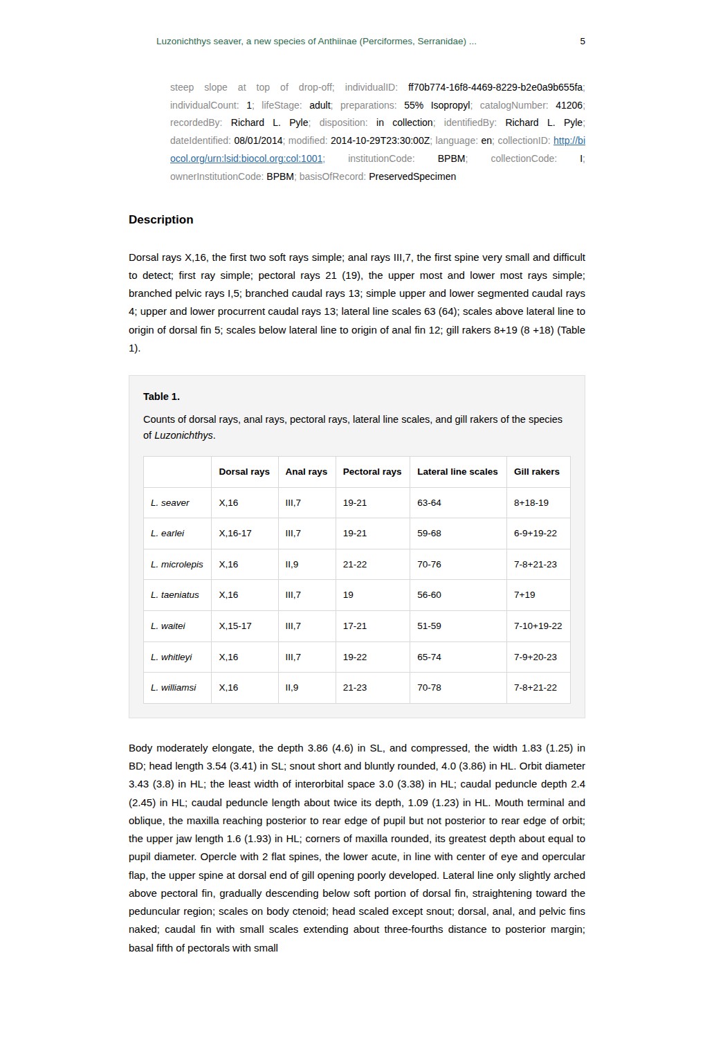Luzonichthys seaver, a new species of Anthiinae (Perciformes, Serranidae) ...
5
steep slope at top of drop-off; individualID: ff70b774-16f8-4469-8229-b2e0a9b655fa; individualCount: 1; lifeStage: adult; preparations: 55% Isopropyl; catalogNumber: 41206; recordedBy: Richard L. Pyle; disposition: in collection; identifiedBy: Richard L. Pyle; dateIdentified: 08/01/2014; modified: 2014-10-29T23:30:00Z; language: en; collectionID: http://biocol.org/urn:lsid:biocol.org:col:1001; institutionCode: BPBM; collectionCode: I; ownerInstitutionCode: BPBM; basisOfRecord: PreservedSpecimen
Description
Dorsal rays X,16, the first two soft rays simple; anal rays III,7, the first spine very small and difficult to detect; first ray simple; pectoral rays 21 (19), the upper most and lower most rays simple; branched pelvic rays I,5; branched caudal rays 13; simple upper and lower segmented caudal rays 4; upper and lower procurrent caudal rays 13; lateral line scales 63 (64); scales above lateral line to origin of dorsal fin 5; scales below lateral line to origin of anal fin 12; gill rakers 8+19 (8 +18) (Table 1).
Table 1.
Counts of dorsal rays, anal rays, pectoral rays, lateral line scales, and gill rakers of the species of Luzonichthys.
| | Dorsal rays | Anal rays | Pectoral rays | Lateral line scales | Gill rakers |
| --- | --- | --- | --- | --- | --- |
| L. seaver | X,16 | III,7 | 19-21 | 63-64 | 8+18-19 |
| L. earlei | X,16-17 | III,7 | 19-21 | 59-68 | 6-9+19-22 |
| L. microlepis | X,16 | II,9 | 21-22 | 70-76 | 7-8+21-23 |
| L. taeniatus | X,16 | III,7 | 19 | 56-60 | 7+19 |
| L. waitei | X,15-17 | III,7 | 17-21 | 51-59 | 7-10+19-22 |
| L. whitleyi | X,16 | III,7 | 19-22 | 65-74 | 7-9+20-23 |
| L. williamsi | X,16 | II,9 | 21-23 | 70-78 | 7-8+21-22 |
Body moderately elongate, the depth 3.86 (4.6) in SL, and compressed, the width 1.83 (1.25) in BD; head length 3.54 (3.41) in SL; snout short and bluntly rounded, 4.0 (3.86) in HL. Orbit diameter 3.43 (3.8) in HL; the least width of interorbital space 3.0 (3.38) in HL; caudal peduncle depth 2.4 (2.45) in HL; caudal peduncle length about twice its depth, 1.09 (1.23) in HL. Mouth terminal and oblique, the maxilla reaching posterior to rear edge of pupil but not posterior to rear edge of orbit; the upper jaw length 1.6 (1.93) in HL; corners of maxilla rounded, its greatest depth about equal to pupil diameter. Opercle with 2 flat spines, the lower acute, in line with center of eye and opercular flap, the upper spine at dorsal end of gill opening poorly developed. Lateral line only slightly arched above pectoral fin, gradually descending below soft portion of dorsal fin, straightening toward the peduncular region; scales on body ctenoid; head scaled except snout; dorsal, anal, and pelvic fins naked; caudal fin with small scales extending about three-fourths distance to posterior margin; basal fifth of pectorals with small